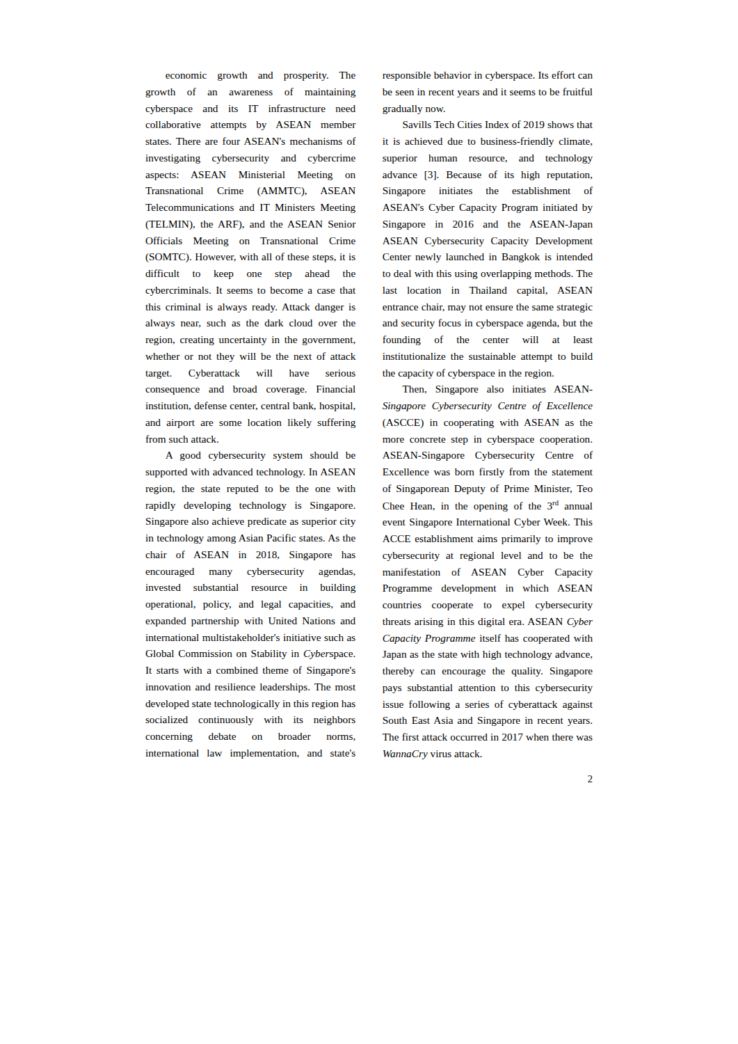economic growth and prosperity. The growth of an awareness of maintaining cyberspace and its IT infrastructure need collaborative attempts by ASEAN member states. There are four ASEAN's mechanisms of investigating cybersecurity and cybercrime aspects: ASEAN Ministerial Meeting on Transnational Crime (AMMTC), ASEAN Telecommunications and IT Ministers Meeting (TELMIN), the ARF), and the ASEAN Senior Officials Meeting on Transnational Crime (SOMTC). However, with all of these steps, it is difficult to keep one step ahead the cybercriminals. It seems to become a case that this criminal is always ready. Attack danger is always near, such as the dark cloud over the region, creating uncertainty in the government, whether or not they will be the next of attack target. Cyberattack will have serious consequence and broad coverage. Financial institution, defense center, central bank, hospital, and airport are some location likely suffering from such attack.
A good cybersecurity system should be supported with advanced technology. In ASEAN region, the state reputed to be the one with rapidly developing technology is Singapore. Singapore also achieve predicate as superior city in technology among Asian Pacific states. As the chair of ASEAN in 2018, Singapore has encouraged many cybersecurity agendas, invested substantial resource in building operational, policy, and legal capacities, and expanded partnership with United Nations and international multistakeholder's initiative such as Global Commission on Stability in Cyberspace. It starts with a combined theme of Singapore's innovation and resilience leaderships. The most developed state technologically in this region has socialized continuously with its neighbors concerning debate on broader norms, international law implementation, and state's responsible behavior in cyberspace. Its effort can be seen in recent years and it seems to be fruitful gradually now.
Savills Tech Cities Index of 2019 shows that it is achieved due to business-friendly climate, superior human resource, and technology advance [3]. Because of its high reputation, Singapore initiates the establishment of ASEAN's Cyber Capacity Program initiated by Singapore in 2016 and the ASEAN-Japan ASEAN Cybersecurity Capacity Development Center newly launched in Bangkok is intended to deal with this using overlapping methods. The last location in Thailand capital, ASEAN entrance chair, may not ensure the same strategic and security focus in cyberspace agenda, but the founding of the center will at least institutionalize the sustainable attempt to build the capacity of cyberspace in the region.
Then, Singapore also initiates ASEAN-Singapore Cybersecurity Centre of Excellence (ASCCE) in cooperating with ASEAN as the more concrete step in cyberspace cooperation. ASEAN-Singapore Cybersecurity Centre of Excellence was born firstly from the statement of Singaporean Deputy of Prime Minister, Teo Chee Hean, in the opening of the 3rd annual event Singapore International Cyber Week. This ACCE establishment aims primarily to improve cybersecurity at regional level and to be the manifestation of ASEAN Cyber Capacity Programme development in which ASEAN countries cooperate to expel cybersecurity threats arising in this digital era. ASEAN Cyber Capacity Programme itself has cooperated with Japan as the state with high technology advance, thereby can encourage the quality. Singapore pays substantial attention to this cybersecurity issue following a series of cyberattack against South East Asia and Singapore in recent years. The first attack occurred in 2017 when there was WannaCry virus attack.
2